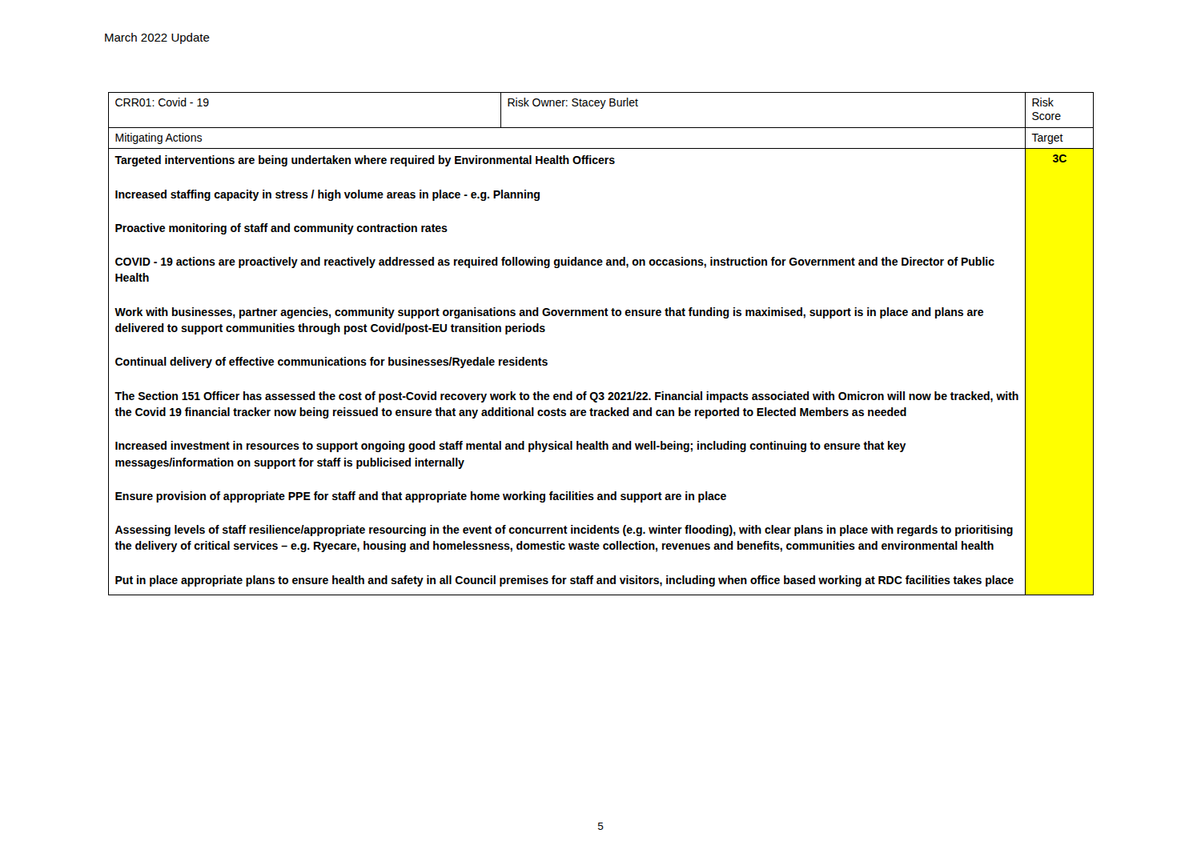March 2022 Update
| CRR01: Covid - 19 | Risk Owner: Stacey Burlet | Risk Score |
| Mitigating Actions | Target |
| Targeted interventions are being undertaken where required by Environmental Health Officers Increased staffing capacity in stress / high volume areas in place - e.g. Planning Proactive monitoring of staff and community contraction rates COVID - 19 actions are proactively and reactively addressed as required following guidance and, on occasions, instruction for Government and the Director of Public Health Work with businesses, partner agencies, community support organisations and Government to ensure that funding is maximised, support is in place and plans are delivered to support communities through post Covid/post-EU transition periods Continual delivery of effective communications for businesses/Ryedale residents The Section 151 Officer has assessed the cost of post-Covid recovery work to the end of Q3 2021/22. Financial impacts associated with Omicron will now be tracked, with the Covid 19 financial tracker now being reissued to ensure that any additional costs are tracked and can be reported to Elected Members as needed Increased investment in resources to support ongoing good staff mental and physical health and well-being; including continuing to ensure that key messages/information on support for staff is publicised internally Ensure provision of appropriate PPE for staff and that appropriate home working facilities and support are in place Assessing levels of staff resilience/appropriate resourcing in the event of concurrent incidents (e.g. winter flooding), with clear plans in place with regards to prioritising the delivery of critical services – e.g. Ryecare, housing and homelessness, domestic waste collection, revenues and benefits, communities and environmental health Put in place appropriate plans to ensure health and safety in all Council premises for staff and visitors, including when office based working at RDC facilities takes place | 3C |
5